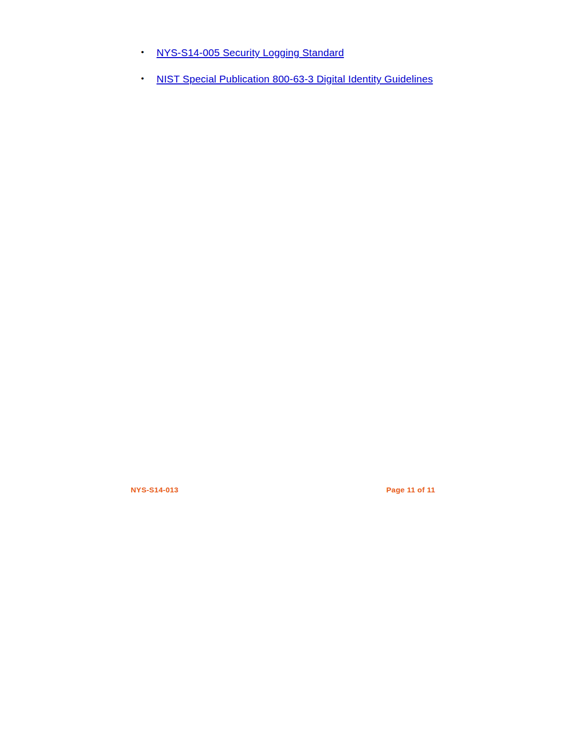NYS-S14-005 Security Logging Standard
NIST Special Publication 800-63-3 Digital Identity Guidelines
NYS-S14-013 Page 11 of 11